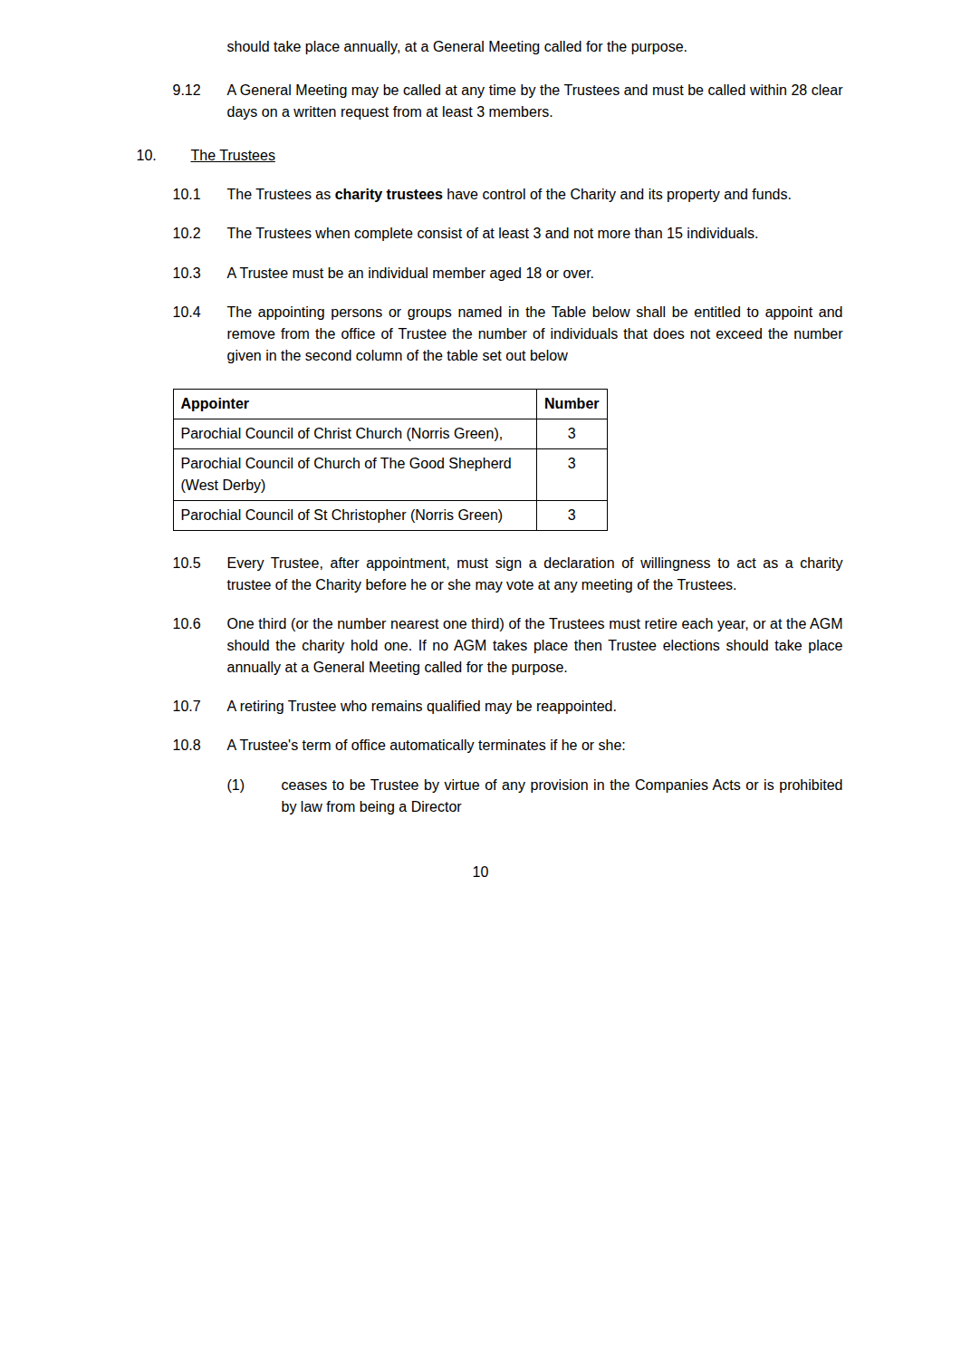should take place annually, at a General Meeting called for the purpose.
9.12
A General Meeting may be called at any time by the Trustees and must be called within 28 clear days on a written request from at least 3 members.
10.
The Trustees
10.1
The Trustees as charity trustees have control of the Charity and its property and funds.
10.2
The Trustees when complete consist of at least 3 and not more than 15 individuals.
10.3
A Trustee must be an individual member aged 18 or over.
10.4
The appointing persons or groups named in the Table below shall be entitled to appoint and remove from the office of Trustee the number of individuals that does not exceed the number given in the second column of the table set out below
| Appointer | Number |
| --- | --- |
| Parochial Council of Christ Church (Norris Green), | 3 |
| Parochial Council of Church of The Good Shepherd (West Derby) | 3 |
| Parochial Council of St Christopher (Norris Green) | 3 |
10.5
Every Trustee, after appointment, must sign a declaration of willingness to act as a charity trustee of the Charity before he or she may vote at any meeting of the Trustees.
10.6
One third (or the number nearest one third) of the Trustees must retire each year, or at the AGM should the charity hold one. If no AGM takes place then Trustee elections should take place annually at a General Meeting called for the purpose.
10.7
A retiring Trustee who remains qualified may be reappointed.
10.8
A Trustee's term of office automatically terminates if he or she:
(1)
ceases to be Trustee by virtue of any provision in the Companies Acts or is prohibited by law from being a Director
10